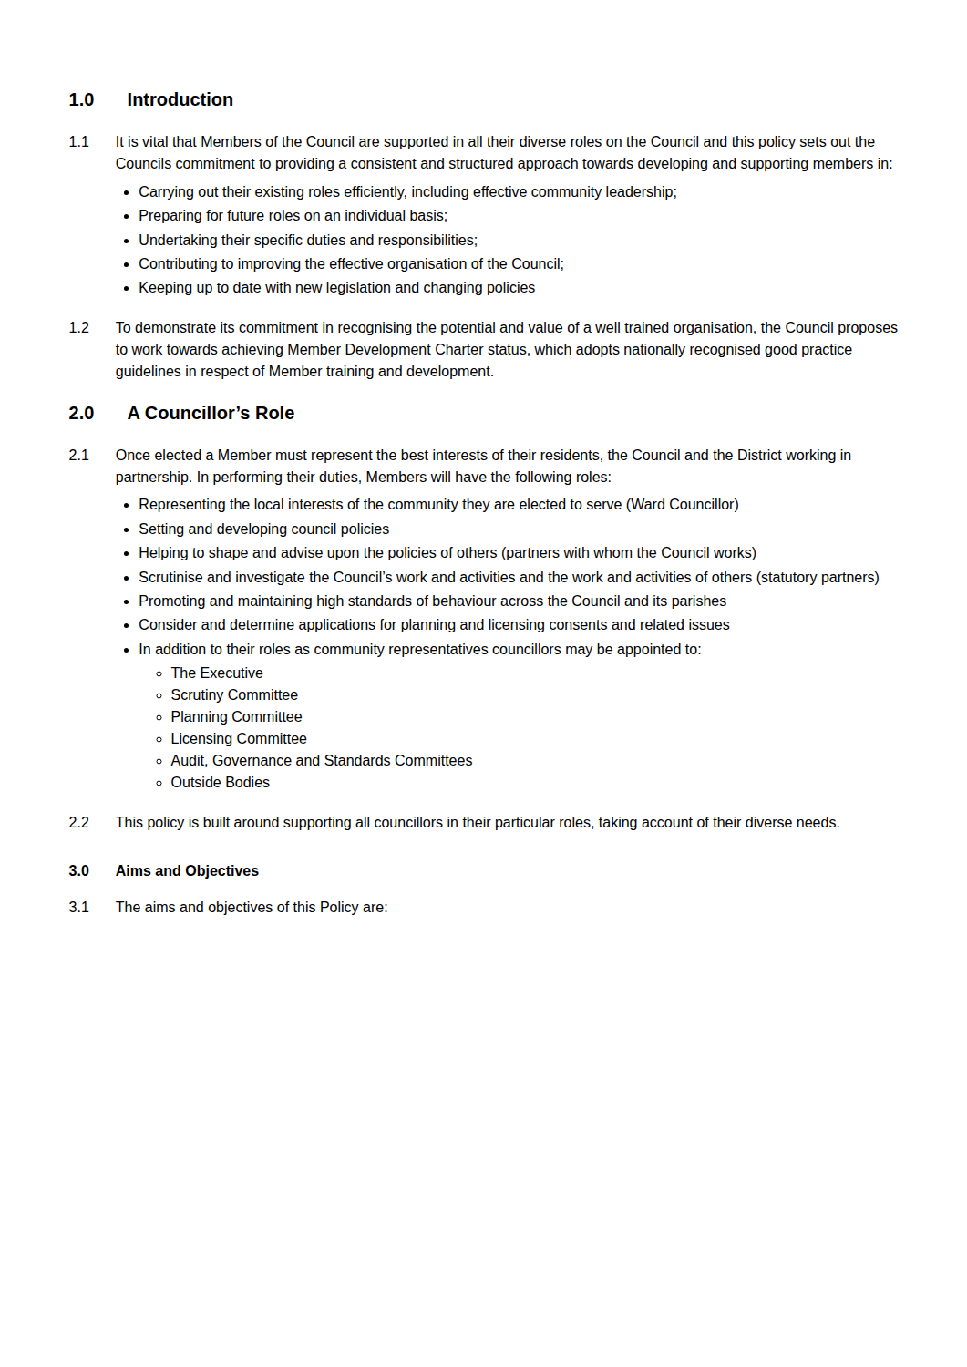1.0 Introduction
1.1
It is vital that Members of the Council are supported in all their diverse roles on the Council and this policy sets out the Councils commitment to providing a consistent and structured approach towards developing and supporting members in:
Carrying out their existing roles efficiently, including effective community leadership;
Preparing for future roles on an individual basis;
Undertaking their specific duties and responsibilities;
Contributing to improving the effective organisation of the Council;
Keeping up to date with new legislation and changing policies
1.2
To demonstrate its commitment in recognising the potential and value of a well trained organisation, the Council proposes to work towards achieving Member Development Charter status, which adopts nationally recognised good practice guidelines in respect of Member training and development.
2.0 A Councillor’s Role
2.1
Once elected a Member must represent the best interests of their residents, the Council and the District working in partnership. In performing their duties, Members will have the following roles:
Representing the local interests of the community they are elected to serve (Ward Councillor)
Setting and developing council policies
Helping to shape and advise upon the policies of others (partners with whom the Council works)
Scrutinise and investigate the Council’s work and activities and the work and activities of others (statutory partners)
Promoting and maintaining high standards of behaviour across the Council and its parishes
Consider and determine applications for planning and licensing consents and related issues
In addition to their roles as community representatives councillors may be appointed to:
The Executive
Scrutiny Committee
Planning Committee
Licensing Committee
Audit, Governance and Standards Committees
Outside Bodies
2.2
This policy is built around supporting all councillors in their particular roles, taking account of their diverse needs.
3.0
Aims and Objectives
3.1
The aims and objectives of this Policy are: